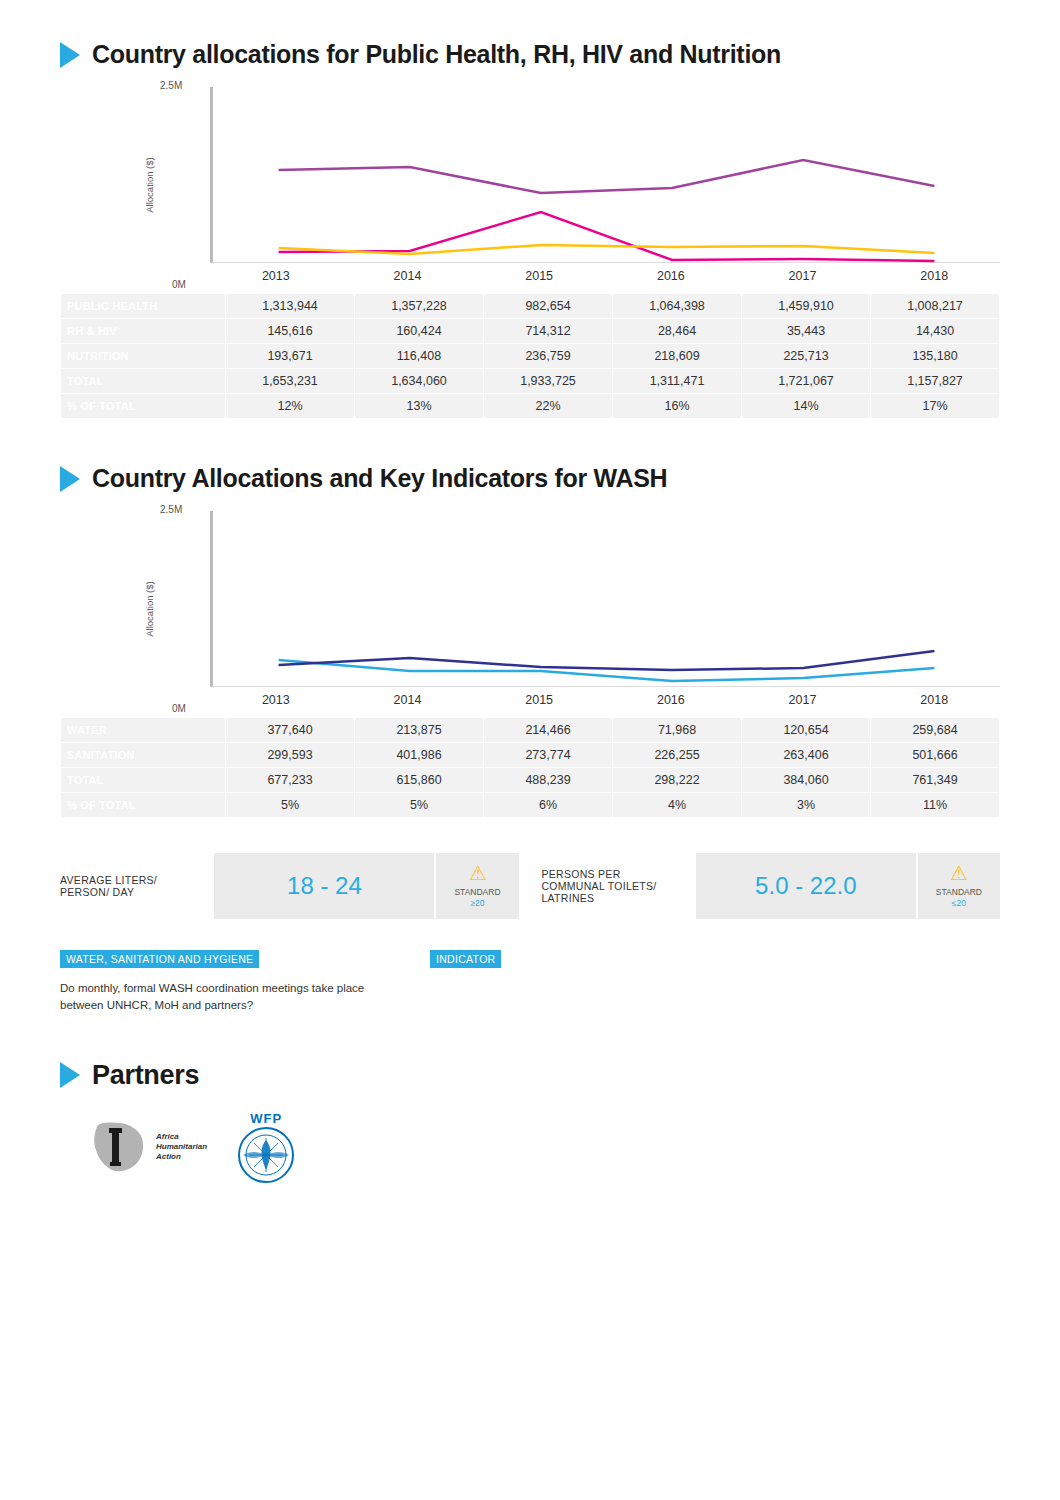Country allocations for Public Health, RH, HIV and Nutrition
Allocation ($)
2.5M
0M
201320142015201620172018
| PUBLIC HEALTH | 1,313,944 | 1,357,228 | 982,654 | 1,064,398 | 1,459,910 | 1,008,217 |
| RH & HIV | 145,616 | 160,424 | 714,312 | 28,464 | 35,443 | 14,430 |
| NUTRITION | 193,671 | 116,408 | 236,759 | 218,609 | 225,713 | 135,180 |
| TOTAL | 1,653,231 | 1,634,060 | 1,933,725 | 1,311,471 | 1,721,067 | 1,157,827 |
| % OF TOTAL | 12% | 13% | 22% | 16% | 14% | 17% |
Country Allocations and Key Indicators for WASH
Allocation ($)
2.5M
0M
201320142015201620172018
| WATER | 377,640 | 213,875 | 214,466 | 71,968 | 120,654 | 259,684 |
| SANITATION | 299,593 | 401,986 | 273,774 | 226,255 | 263,406 | 501,666 |
| TOTAL | 677,233 | 615,860 | 488,239 | 298,222 | 384,060 | 761,349 |
| % OF TOTAL | 5% | 5% | 6% | 4% | 3% | 11% |
AVERAGE LITERS/ PERSON/ DAY
18 - 24
⚠
STANDARD≥20
PERSONS PER COMMUNAL TOILETS/ LATRINES
5.0 - 22.0
⚠
STANDARD≤20
WATER, SANITATION AND HYGIENE
Do monthly, formal WASH coordination meetings take place between UNHCR, MoH and partners?
INDICATOR
Partners
Africa
Humanitarian
Action
WFP